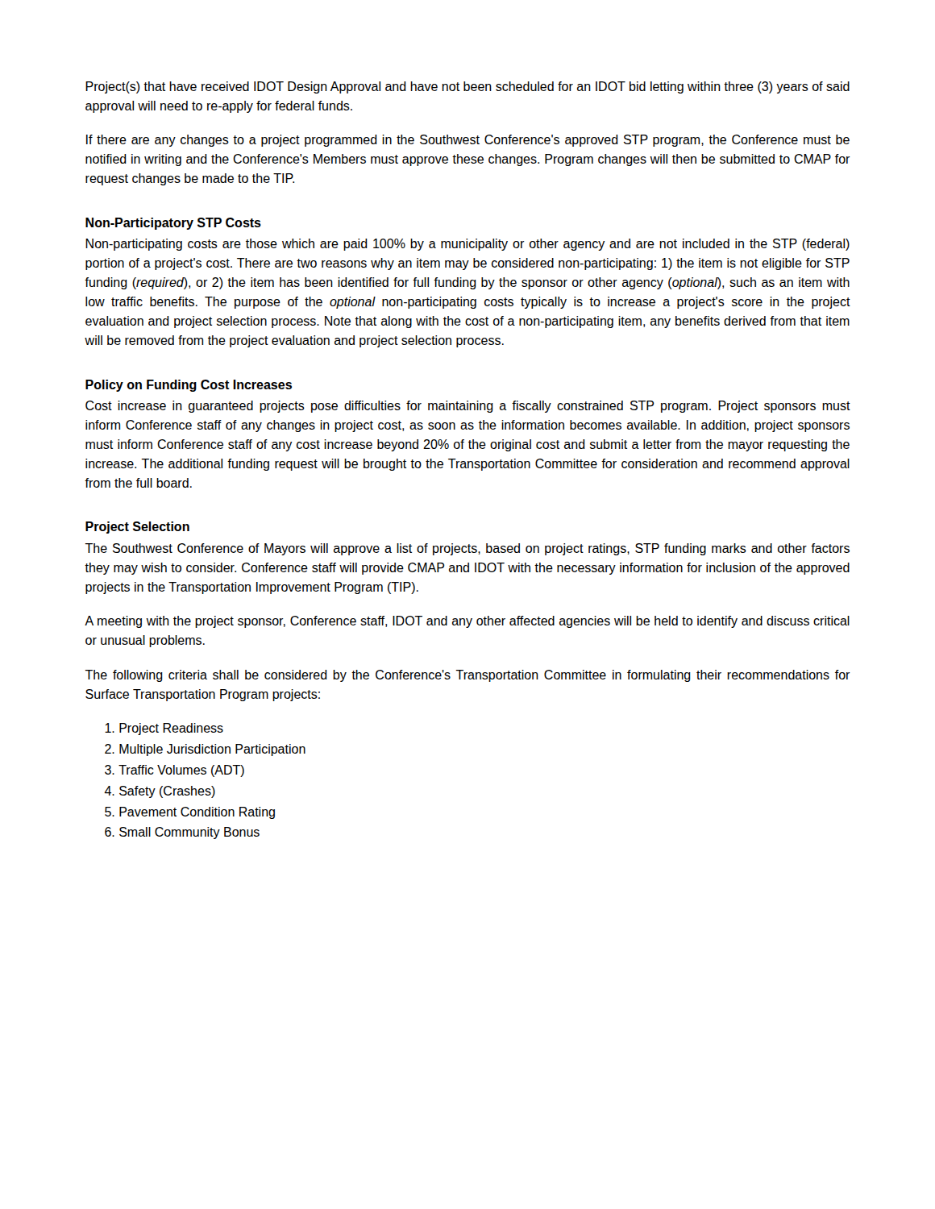Project(s) that have received IDOT Design Approval and have not been scheduled for an IDOT bid letting within three (3) years of said approval will need to re-apply for federal funds.
If there are any changes to a project programmed in the Southwest Conference's approved STP program, the Conference must be notified in writing and the Conference's Members must approve these changes. Program changes will then be submitted to CMAP for request changes be made to the TIP.
Non-Participatory STP Costs
Non-participating costs are those which are paid 100% by a municipality or other agency and are not included in the STP (federal) portion of a project's cost. There are two reasons why an item may be considered non-participating: 1) the item is not eligible for STP funding (required), or 2) the item has been identified for full funding by the sponsor or other agency (optional), such as an item with low traffic benefits. The purpose of the optional non-participating costs typically is to increase a project's score in the project evaluation and project selection process. Note that along with the cost of a non-participating item, any benefits derived from that item will be removed from the project evaluation and project selection process.
Policy on Funding Cost Increases
Cost increase in guaranteed projects pose difficulties for maintaining a fiscally constrained STP program. Project sponsors must inform Conference staff of any changes in project cost, as soon as the information becomes available. In addition, project sponsors must inform Conference staff of any cost increase beyond 20% of the original cost and submit a letter from the mayor requesting the increase. The additional funding request will be brought to the Transportation Committee for consideration and recommend approval from the full board.
Project Selection
The Southwest Conference of Mayors will approve a list of projects, based on project ratings, STP funding marks and other factors they may wish to consider. Conference staff will provide CMAP and IDOT with the necessary information for inclusion of the approved projects in the Transportation Improvement Program (TIP).
A meeting with the project sponsor, Conference staff, IDOT and any other affected agencies will be held to identify and discuss critical or unusual problems.
The following criteria shall be considered by the Conference's Transportation Committee in formulating their recommendations for Surface Transportation Program projects:
Project Readiness
Multiple Jurisdiction Participation
Traffic Volumes (ADT)
Safety (Crashes)
Pavement Condition Rating
Small Community Bonus